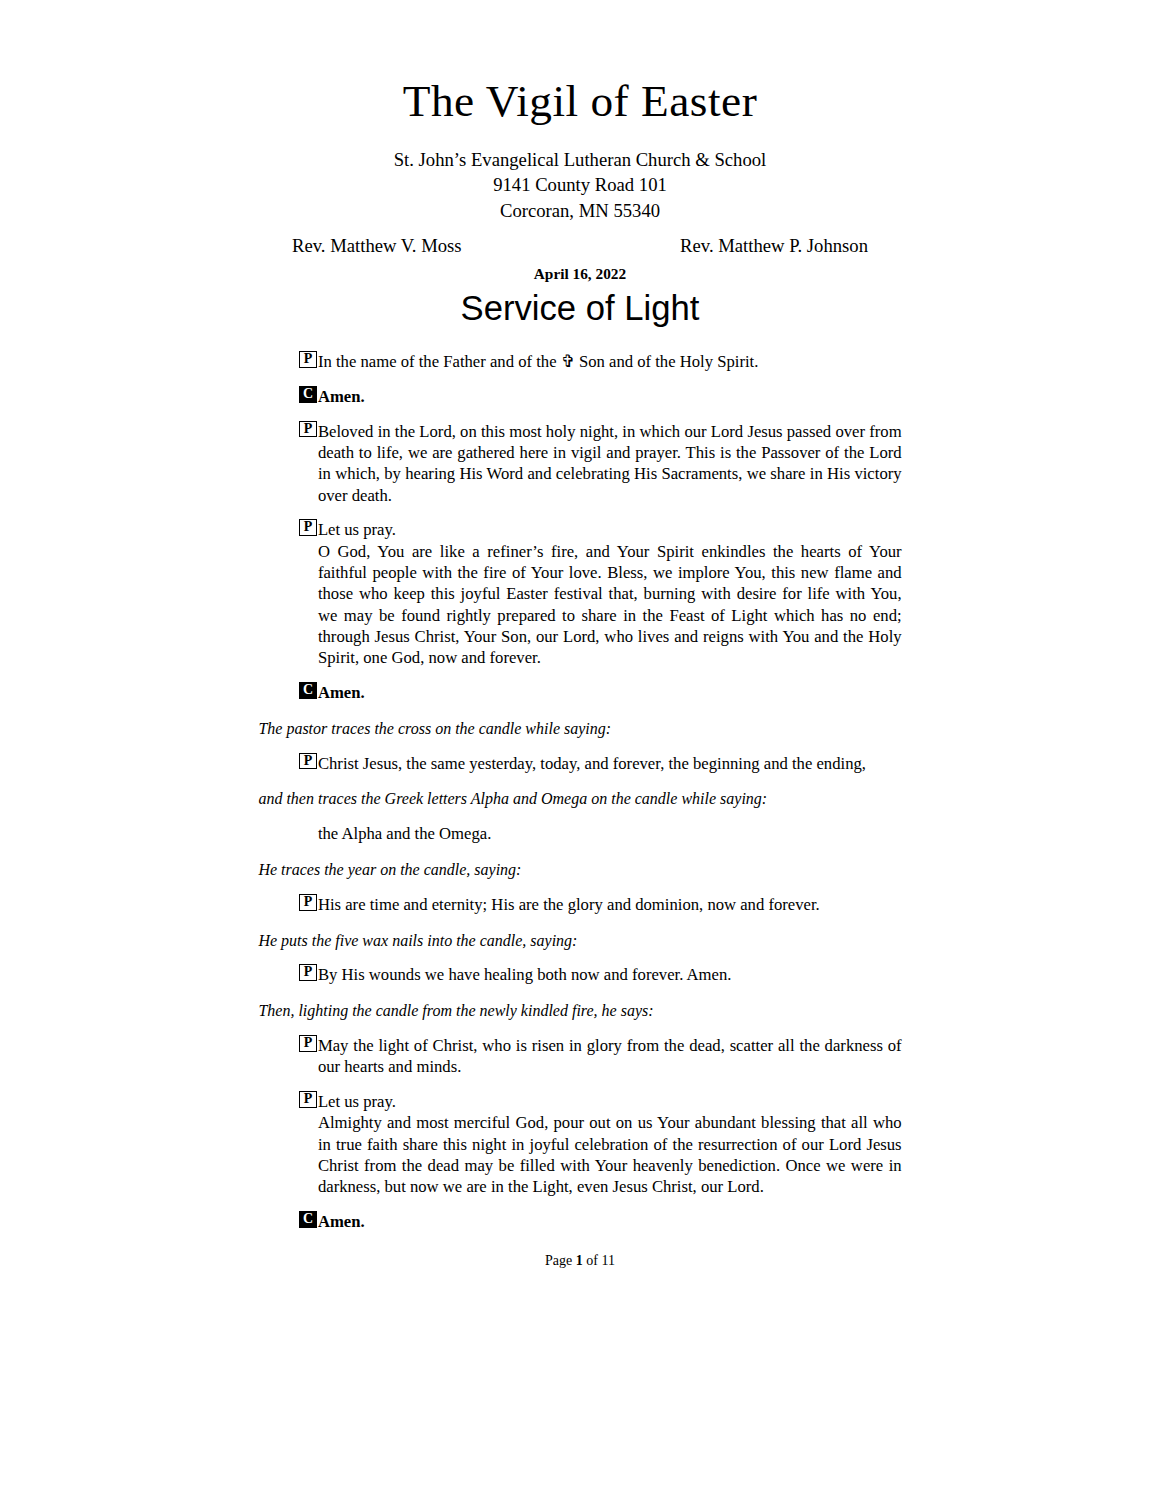The Vigil of Easter
St. John’s Evangelical Lutheran Church & School
9141 County Road 101
Corcoran, MN 55340
Rev. Matthew V. Moss Rev. Matthew P. Johnson
April 16, 2022
Service of Light
P
In the name of the Father and of the ✞ Son and of the Holy Spirit.
C
Amen.
P
Beloved in the Lord, on this most holy night, in which our Lord Jesus passed over from death to life, we are gathered here in vigil and prayer. This is the Passover of the Lord in which, by hearing His Word and celebrating His Sacraments, we share in His victory over death.
P
Let us pray.
O God, You are like a refiner’s fire, and Your Spirit enkindles the hearts of Your faithful people with the fire of Your love. Bless, we implore You, this new flame and those who keep this joyful Easter festival that, burning with desire for life with You, we may be found rightly prepared to share in the Feast of Light which has no end; through Jesus Christ, Your Son, our Lord, who lives and reigns with You and the Holy Spirit, one God, now and forever.
C
Amen.
The pastor traces the cross on the candle while saying:
P
Christ Jesus, the same yesterday, today, and forever, the beginning and the ending,
and then traces the Greek letters Alpha and Omega on the candle while saying:
the Alpha and the Omega.
He traces the year on the candle, saying:
P
His are time and eternity; His are the glory and dominion, now and forever.
He puts the five wax nails into the candle, saying:
P
By His wounds we have healing both now and forever. Amen.
Then, lighting the candle from the newly kindled fire, he says:
P
May the light of Christ, who is risen in glory from the dead, scatter all the darkness of our hearts and minds.
P
Let us pray.
Almighty and most merciful God, pour out on us Your abundant blessing that all who in true faith share this night in joyful celebration of the resurrection of our Lord Jesus Christ from the dead may be filled with Your heavenly benediction. Once we were in darkness, but now we are in the Light, even Jesus Christ, our Lord.
C
Amen.
Page 1 of 11